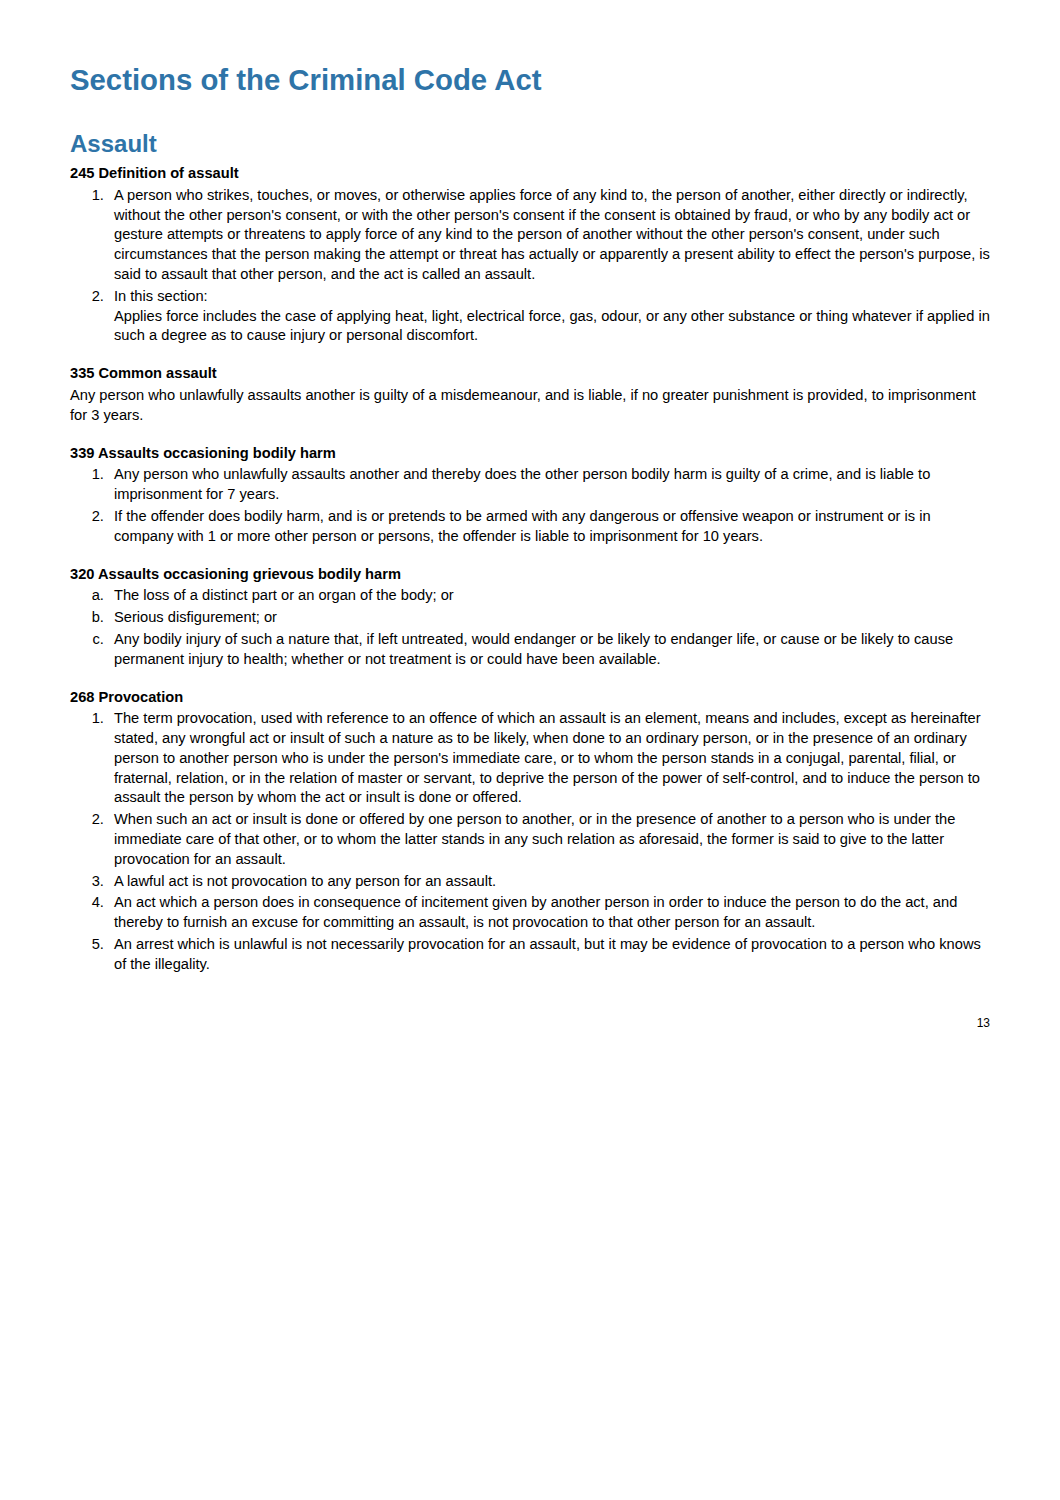Sections of the Criminal Code Act
Assault
245 Definition of assault
A person who strikes, touches, or moves, or otherwise applies force of any kind to, the person of another, either directly or indirectly, without the other person's consent, or with the other person's consent if the consent is obtained by fraud, or who by any bodily act or gesture attempts or threatens to apply force of any kind to the person of another without the other person's consent, under such circumstances that the person making the attempt or threat has actually or apparently a present ability to effect the person's purpose, is said to assault that other person, and the act is called an assault.
In this section:
Applies force includes the case of applying heat, light, electrical force, gas, odour, or any other substance or thing whatever if applied in such a degree as to cause injury or personal discomfort.
335 Common assault
Any person who unlawfully assaults another is guilty of a misdemeanour, and is liable, if no greater punishment is provided, to imprisonment for 3 years.
339 Assaults occasioning bodily harm
Any person who unlawfully assaults another and thereby does the other person bodily harm is guilty of a crime, and is liable to imprisonment for 7 years.
If the offender does bodily harm, and is or pretends to be armed with any dangerous or offensive weapon or instrument or is in company with 1 or more other person or persons, the offender is liable to imprisonment for 10 years.
320 Assaults occasioning grievous bodily harm
The loss of a distinct part or an organ of the body; or
Serious disfigurement; or
Any bodily injury of such a nature that, if left untreated, would endanger or be likely to endanger life, or cause or be likely to cause permanent injury to health; whether or not treatment is or could have been available.
268 Provocation
The term provocation, used with reference to an offence of which an assault is an element, means and includes, except as hereinafter stated, any wrongful act or insult of such a nature as to be likely, when done to an ordinary person, or in the presence of an ordinary person to another person who is under the person's immediate care, or to whom the person stands in a conjugal, parental, filial, or fraternal, relation, or in the relation of master or servant, to deprive the person of the power of self-control, and to induce the person to assault the person by whom the act or insult is done or offered.
When such an act or insult is done or offered by one person to another, or in the presence of another to a person who is under the immediate care of that other, or to whom the latter stands in any such relation as aforesaid, the former is said to give to the latter provocation for an assault.
A lawful act is not provocation to any person for an assault.
An act which a person does in consequence of incitement given by another person in order to induce the person to do the act, and thereby to furnish an excuse for committing an assault, is not provocation to that other person for an assault.
An arrest which is unlawful is not necessarily provocation for an assault, but it may be evidence of provocation to a person who knows of the illegality.
13